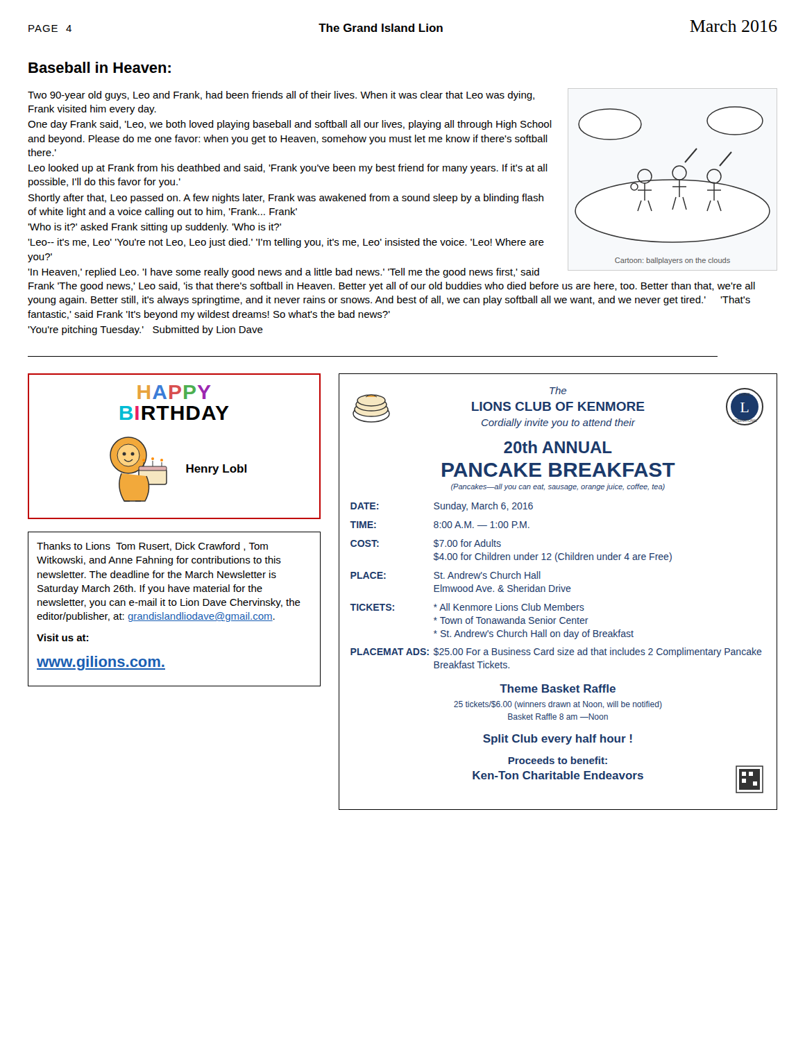PAGE 4
The Grand Island Lion
March 2016
Baseball in Heaven:
Cartoon: ballplayers on the clouds
Two 90-year old guys, Leo and Frank, had been friends all of their lives. When it was clear that Leo was dying, Frank visited him every day.
One day Frank said, 'Leo, we both loved playing baseball and softball all our lives, playing all through High School and beyond. Please do me one favor: when you get to Heaven, somehow you must let me know if there's softball there.'
Leo looked up at Frank from his deathbed and said, 'Frank you've been my best friend for many years. If it's at all possible, I'll do this favor for you.'
Shortly after that, Leo passed on. A few nights later, Frank was awakened from a sound sleep by a blinding flash of white light and a voice calling out to him, 'Frank... Frank'
'Who is it?' asked Frank sitting up suddenly. 'Who is it?'
'Leo-- it's me, Leo' 'You're not Leo, Leo just died.' 'I'm telling you, it's me, Leo' insisted the voice. 'Leo! Where are you?'
'In Heaven,' replied Leo. 'I have some really good news and a little bad news.' 'Tell me the good news first,' said Frank 'The good news,' Leo said, 'is that there's softball in Heaven. Better yet all of our old buddies who died before us are here, too. Better than that, we're all young again. Better still, it's always springtime, and it never rains or snows. And best of all, we can play softball all we want, and we never get tired.' 'That's fantastic,' said Frank 'It's beyond my wildest dreams! So what's the bad news?'
'You're pitching Tuesday.' Submitted by Lion Dave
HAPPY
BIRTHDAY
Henry Lobl
Thanks to Lions Tom Rusert, Dick Crawford , Tom Witkowski, and Anne Fahning for contributions to this newsletter. The deadline for the March Newsletter is Saturday March 26th. If you have material for the newsletter, you can e-mail it to Lion Dave Chervinsky, the editor/publisher, at: grandislandliodave@gmail.com.
Visit us at:
www.gilions.com.
The
LIONS CLUB OF KENMORE
Cordially invite you to attend their
20th ANNUAL
PANCAKE BREAKFAST
(Pancakes—all you can eat, sausage, orange juice, coffee, tea)
DATE:
Sunday, March 6, 2016
TIME:
8:00 A.M. — 1:00 P.M.
COST:
$7.00 for Adults
$4.00 for Children under 12 (Children under 4 are Free)
PLACE:
St. Andrew's Church Hall
Elmwood Ave. & Sheridan Drive
TICKETS:
* All Kenmore Lions Club Members
* Town of Tonawanda Senior Center
* St. Andrew's Church Hall on day of Breakfast
PLACEMAT ADS:
$25.00 For a Business Card size ad that includes 2 Complimentary Pancake Breakfast Tickets.
Theme Basket Raffle
25 tickets/$6.00 (winners drawn at Noon, will be notified)
Basket Raffle 8 am —Noon
Split Club every half hour !
Proceeds to benefit:
Ken-Ton Charitable Endeavors